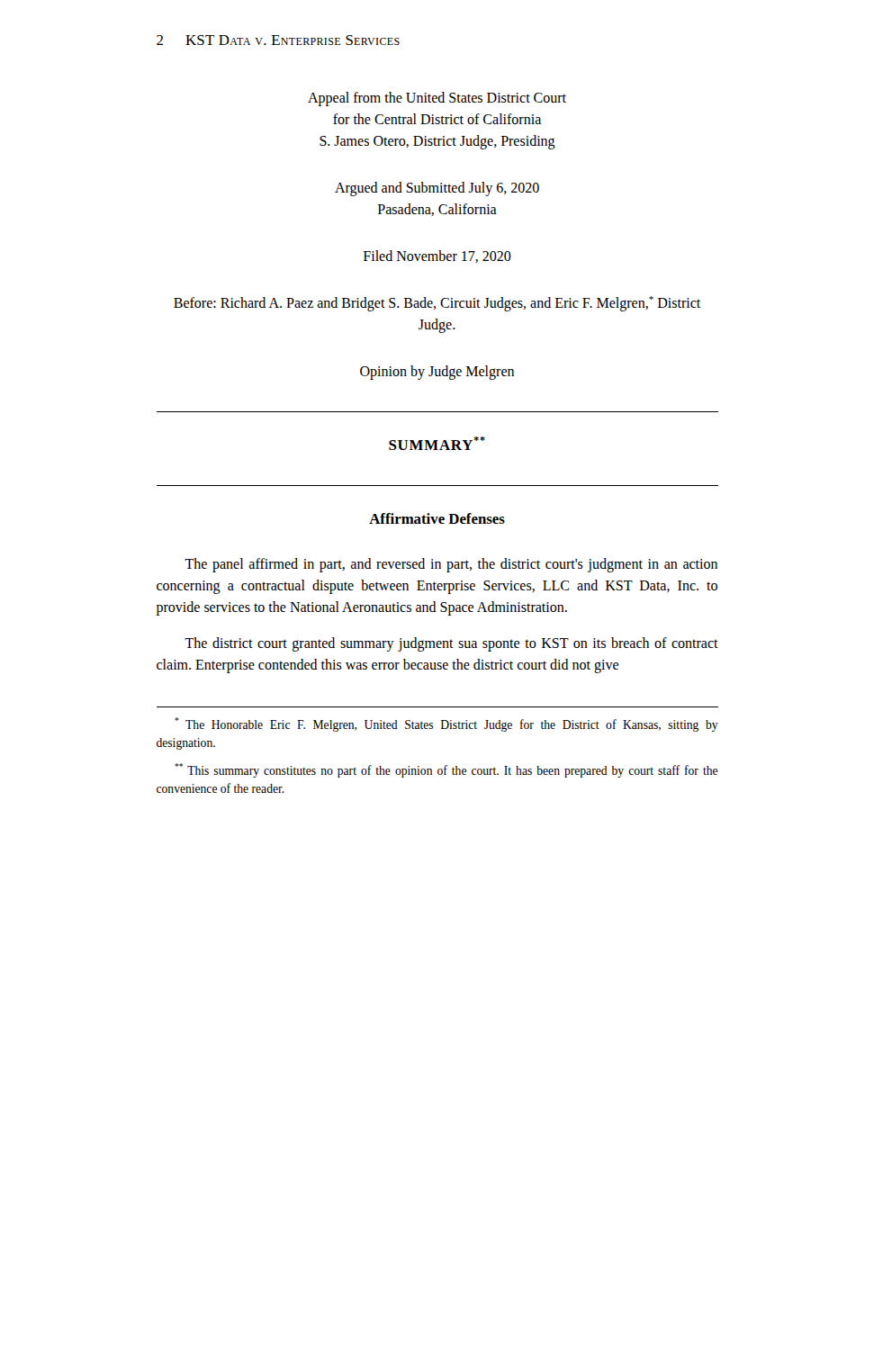2 KST Data v. Enterprise Services
Appeal from the United States District Court
for the Central District of California
S. James Otero, District Judge, Presiding
Argued and Submitted July 6, 2020
Pasadena, California
Filed November 17, 2020
Before: Richard A. Paez and Bridget S. Bade, Circuit Judges, and Eric F. Melgren,* District Judge.
Opinion by Judge Melgren
SUMMARY**
Affirmative Defenses
The panel affirmed in part, and reversed in part, the district court's judgment in an action concerning a contractual dispute between Enterprise Services, LLC and KST Data, Inc. to provide services to the National Aeronautics and Space Administration.
The district court granted summary judgment sua sponte to KST on its breach of contract claim. Enterprise contended this was error because the district court did not give
* The Honorable Eric F. Melgren, United States District Judge for the District of Kansas, sitting by designation.
** This summary constitutes no part of the opinion of the court. It has been prepared by court staff for the convenience of the reader.